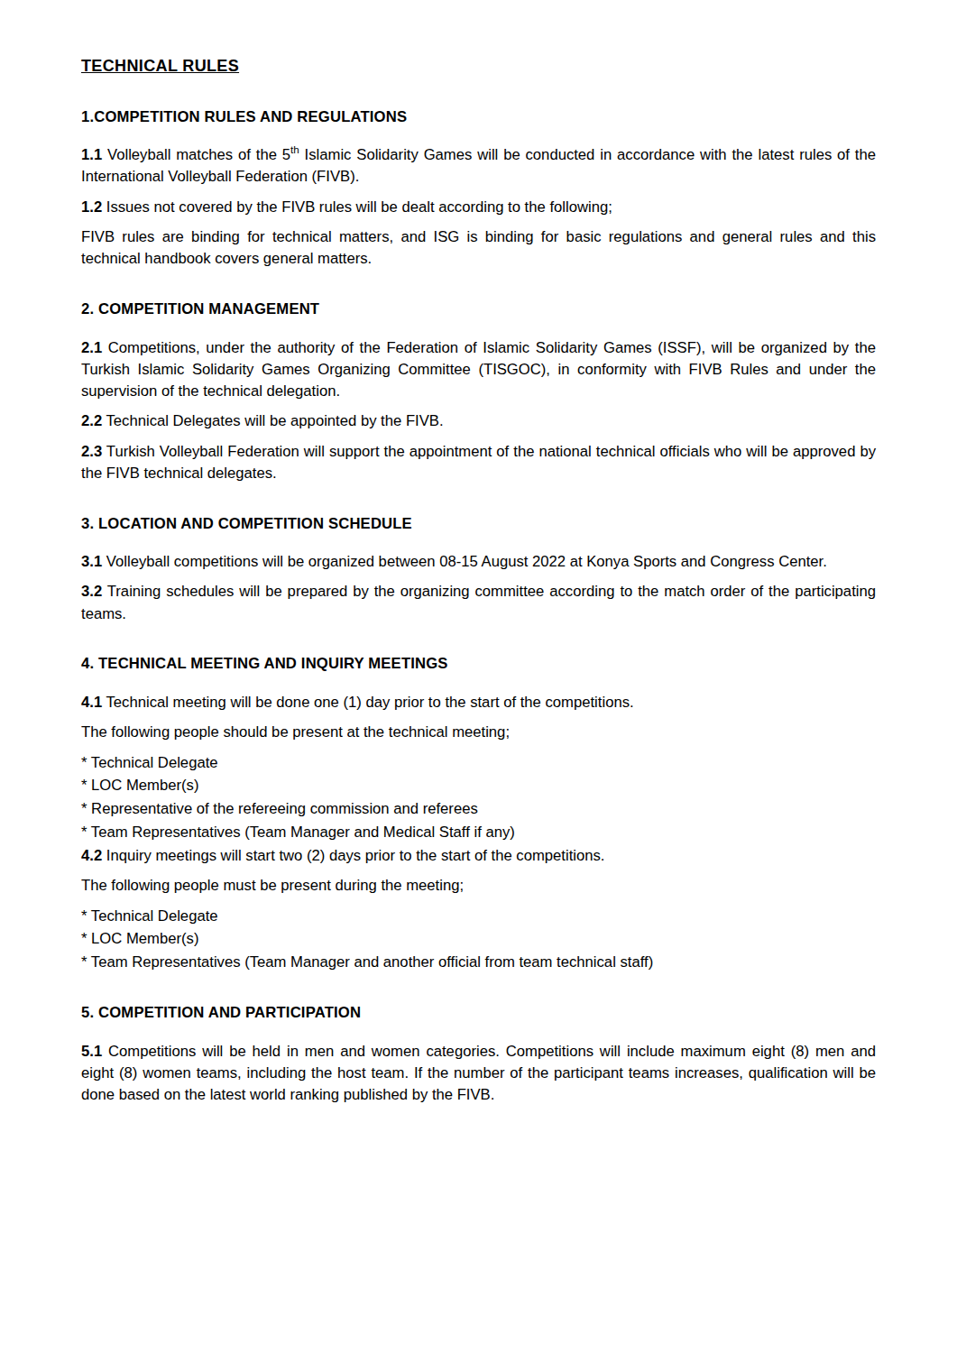TECHNICAL RULES
1.COMPETITION RULES AND REGULATIONS
1.1 Volleyball matches of the 5th Islamic Solidarity Games will be conducted in accordance with the latest rules of the International Volleyball Federation (FIVB).
1.2 Issues not covered by the FIVB rules will be dealt according to the following;
FIVB rules are binding for technical matters, and ISG is binding for basic regulations and general rules and this technical handbook covers general matters.
2. COMPETITION MANAGEMENT
2.1 Competitions, under the authority of the Federation of Islamic Solidarity Games (ISSF), will be organized by the Turkish Islamic Solidarity Games Organizing Committee (TISGOC), in conformity with FIVB Rules and under the supervision of the technical delegation.
2.2 Technical Delegates will be appointed by the FIVB.
2.3 Turkish Volleyball Federation will support the appointment of the national technical officials who will be approved by the FIVB technical delegates.
3. LOCATION AND COMPETITION SCHEDULE
3.1 Volleyball competitions will be organized between 08-15 August 2022 at Konya Sports and Congress Center.
3.2 Training schedules will be prepared by the organizing committee according to the match order of the participating teams.
4. TECHNICAL MEETING AND INQUIRY MEETINGS
4.1 Technical meeting will be done one (1) day prior to the start of the competitions.
The following people should be present at the technical meeting;
* Technical Delegate
* LOC Member(s)
* Representative of the refereeing commission and referees
* Team Representatives (Team Manager and Medical Staff if any)
4.2 Inquiry meetings will start two (2) days prior to the start of the competitions.
The following people must be present during the meeting;
* Technical Delegate
* LOC Member(s)
* Team Representatives (Team Manager and another official from team technical staff)
5. COMPETITION AND PARTICIPATION
5.1 Competitions will be held in men and women categories. Competitions will include maximum eight (8) men and eight (8) women teams, including the host team. If the number of the participant teams increases, qualification will be done based on the latest world ranking published by the FIVB.